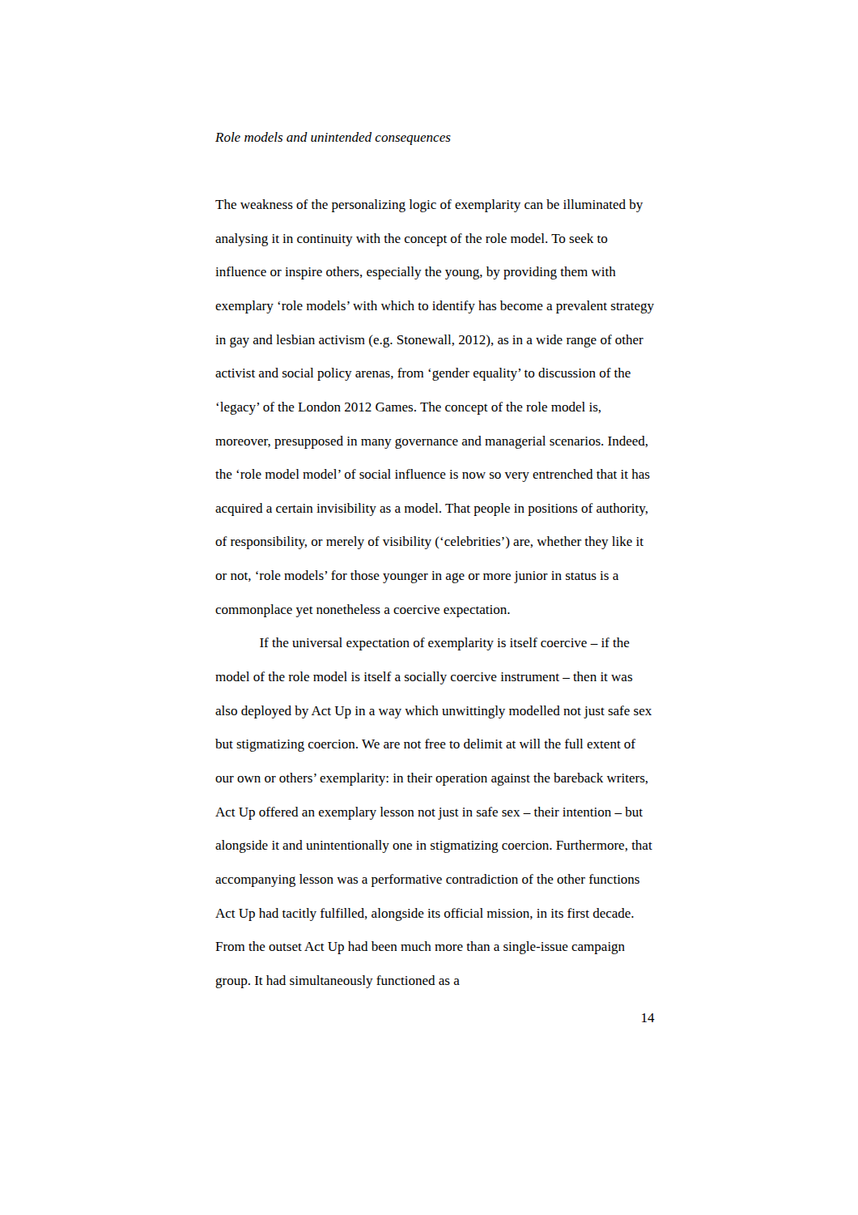Role models and unintended consequences
The weakness of the personalizing logic of exemplarity can be illuminated by analysing it in continuity with the concept of the role model. To seek to influence or inspire others, especially the young, by providing them with exemplary ‘role models’ with which to identify has become a prevalent strategy in gay and lesbian activism (e.g. Stonewall, 2012), as in a wide range of other activist and social policy arenas, from ‘gender equality’ to discussion of the ‘legacy’ of the London 2012 Games. The concept of the role model is, moreover, presupposed in many governance and managerial scenarios. Indeed, the ‘role model model’ of social influence is now so very entrenched that it has acquired a certain invisibility as a model. That people in positions of authority, of responsibility, or merely of visibility (‘celebrities’) are, whether they like it or not, ‘role models’ for those younger in age or more junior in status is a commonplace yet nonetheless a coercive expectation.
If the universal expectation of exemplarity is itself coercive – if the model of the role model is itself a socially coercive instrument – then it was also deployed by Act Up in a way which unwittingly modelled not just safe sex but stigmatizing coercion. We are not free to delimit at will the full extent of our own or others’ exemplarity: in their operation against the bareback writers, Act Up offered an exemplary lesson not just in safe sex – their intention – but alongside it and unintentionally one in stigmatizing coercion. Furthermore, that accompanying lesson was a performative contradiction of the other functions Act Up had tacitly fulfilled, alongside its official mission, in its first decade. From the outset Act Up had been much more than a single-issue campaign group. It had simultaneously functioned as a
14